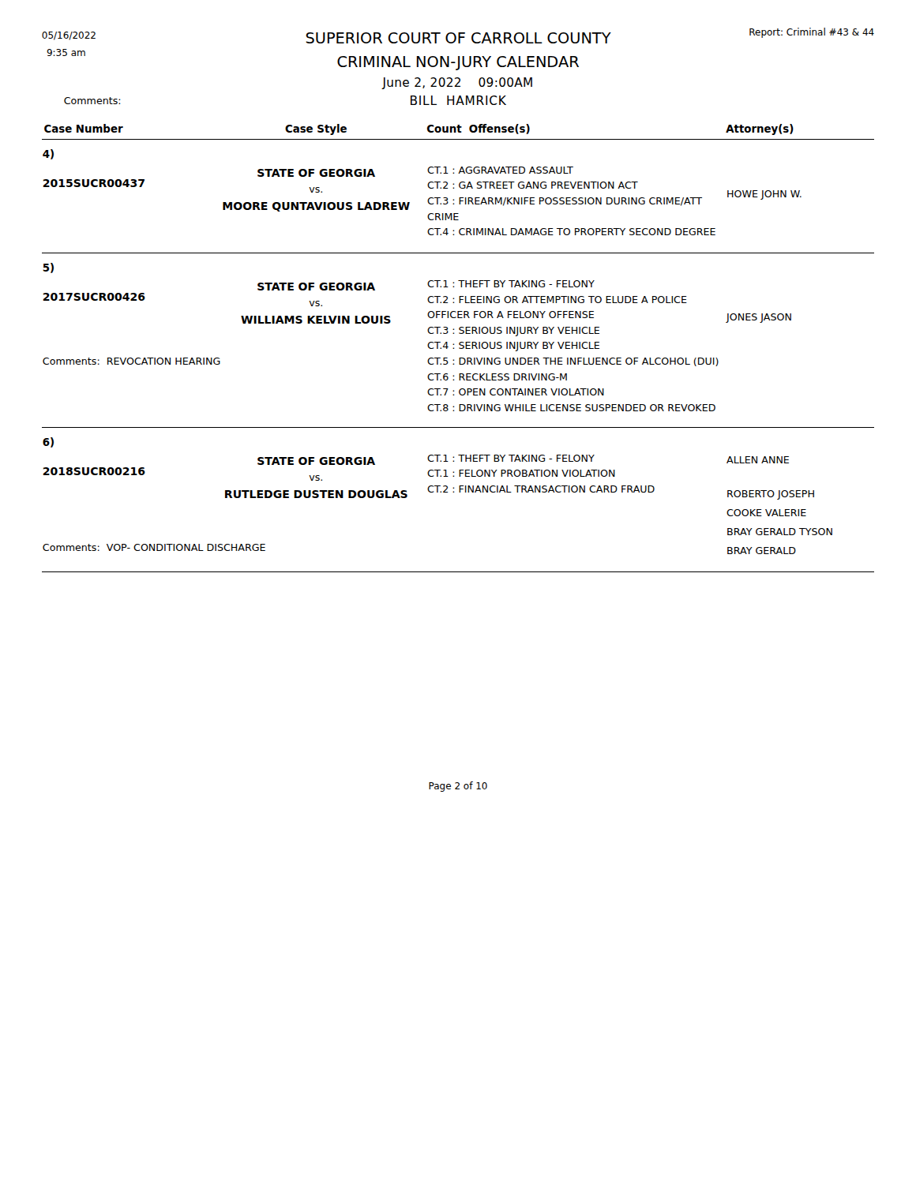05/16/2022 9:35 am
Report: Criminal #43 & 44
SUPERIOR COURT OF CARROLL COUNTY
CRIMINAL NON-JURY CALENDAR
June 2, 2022 09:00AM
BILL HAMRICK
Comments:
| Case Number | Case Style | Count Offense(s) | Attorney(s) |
| --- | --- | --- | --- |
| 4) 2015SUCR00437 | STATE OF GEORGIA vs. MOORE QUNTAVIOUS LADREW | CT.1 : AGGRAVATED ASSAULT CT.2 : GA STREET GANG PREVENTION ACT CT.3 : FIREARM/KNIFE POSSESSION DURING CRIME/ATT CRIME CT.4 : CRIMINAL DAMAGE TO PROPERTY SECOND DEGREE | HOWE JOHN W. |
| 5) 2017SUCR00426 Comments: REVOCATION HEARING | STATE OF GEORGIA vs. WILLIAMS KELVIN LOUIS | CT.1 : THEFT BY TAKING - FELONY CT.2 : FLEEING OR ATTEMPTING TO ELUDE A POLICE OFFICER FOR A FELONY OFFENSE CT.3 : SERIOUS INJURY BY VEHICLE CT.4 : SERIOUS INJURY BY VEHICLE CT.5 : DRIVING UNDER THE INFLUENCE OF ALCOHOL (DUI) CT.6 : RECKLESS DRIVING-M CT.7 : OPEN CONTAINER VIOLATION CT.8 : DRIVING WHILE LICENSE SUSPENDED OR REVOKED | JONES JASON |
| 6) 2018SUCR00216 Comments: VOP- CONDITIONAL DISCHARGE | STATE OF GEORGIA vs. RUTLEDGE DUSTEN DOUGLAS | CT.1 : THEFT BY TAKING - FELONY CT.1 : FELONY PROBATION VIOLATION CT.2 : FINANCIAL TRANSACTION CARD FRAUD | ALLEN ANNE ROBERTO JOSEPH COOKE VALERIE BRAY GERALD TYSON BRAY GERALD |
Page 2 of 10